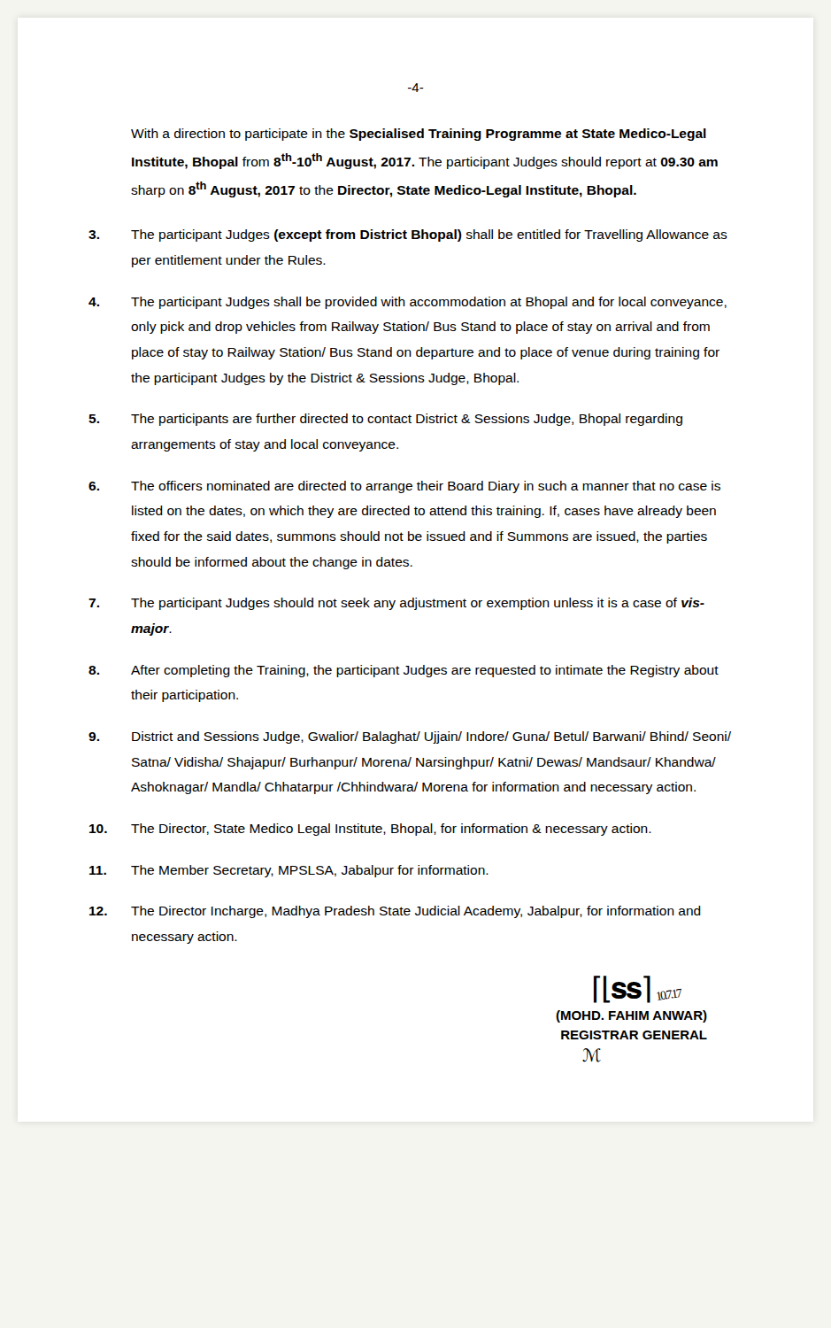-4-
With a direction to participate in the Specialised Training Programme at State Medico-Legal Institute, Bhopal from 8th-10th August, 2017. The participant Judges should report at 09.30 am sharp on 8th August, 2017 to the Director, State Medico-Legal Institute, Bhopal.
The participant Judges (except from District Bhopal) shall be entitled for Travelling Allowance as per entitlement under the Rules.
The participant Judges shall be provided with accommodation at Bhopal and for local conveyance, only pick and drop vehicles from Railway Station/ Bus Stand to place of stay on arrival and from place of stay to Railway Station/ Bus Stand on departure and to place of venue during training for the participant Judges by the District & Sessions Judge, Bhopal.
The participants are further directed to contact District & Sessions Judge, Bhopal regarding arrangements of stay and local conveyance.
The officers nominated are directed to arrange their Board Diary in such a manner that no case is listed on the dates, on which they are directed to attend this training. If, cases have already been fixed for the said dates, summons should not be issued and if Summons are issued, the parties should be informed about the change in dates.
The participant Judges should not seek any adjustment or exemption unless it is a case of vis-major.
After completing the Training, the participant Judges are requested to intimate the Registry about their participation.
District and Sessions Judge, Gwalior/ Balaghat/ Ujjain/ Indore/ Guna/ Betul/ Barwani/ Bhind/ Seoni/ Satna/ Vidisha/ Shajapur/ Burhanpur/ Morena/ Narsinghpur/ Katni/ Dewas/ Mandsaur/ Khandwa/ Ashoknagar/ Mandla/ Chhatarpur /Chhindwara/ Morena for information and necessary action.
The Director, State Medico Legal Institute, Bhopal, for information & necessary action.
The Member Secretary, MPSLSA, Jabalpur for information.
The Director Incharge, Madhya Pradesh State Judicial Academy, Jabalpur, for information and necessary action.
⌈⌊𝐬𝐬⌉10.7.17 (MOHD. FAHIM ANWAR) REGISTRAR GENERAL ℳ